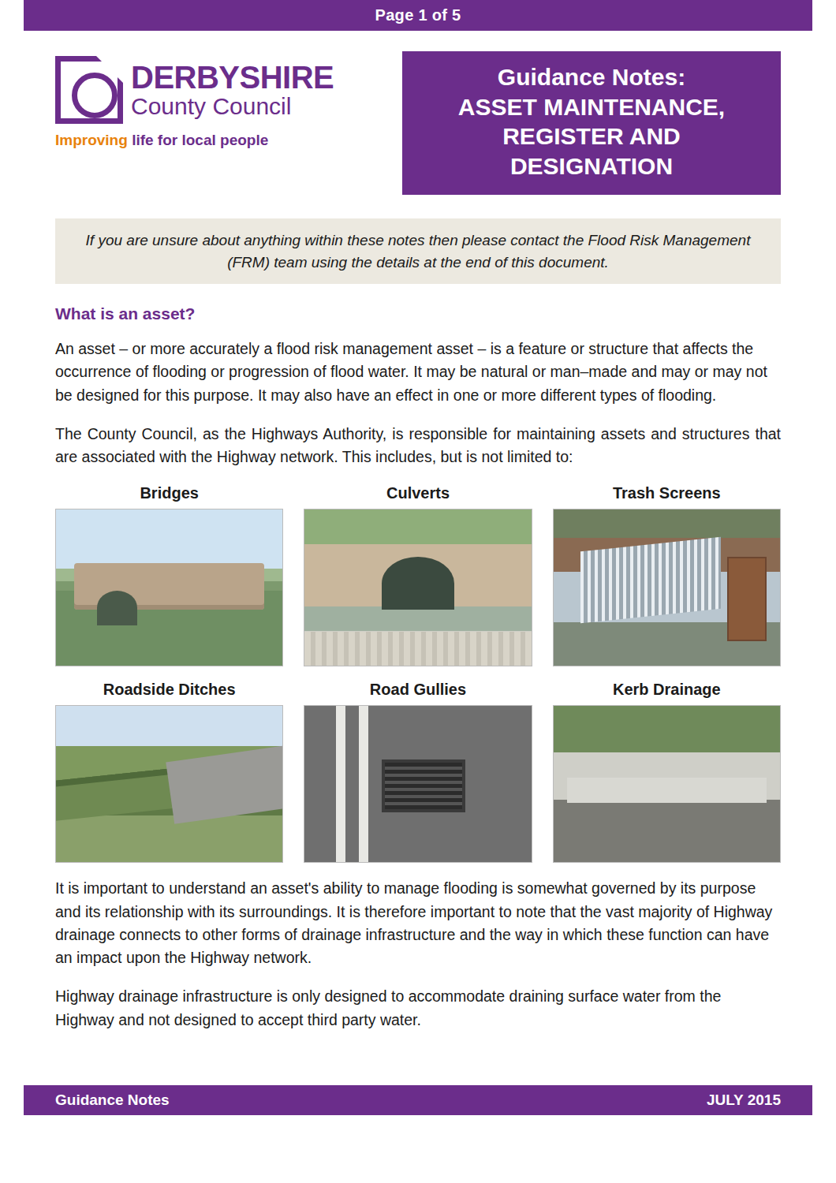Page 1 of 5
DERBYSHIRE County Council
Improving life for local people
Guidance Notes:
ASSET MAINTENANCE,
REGISTER AND
DESIGNATION
If you are unsure about anything within these notes then please contact the Flood Risk Management (FRM) team using the details at the end of this document.
What is an asset?
An asset – or more accurately a flood risk management asset – is a feature or structure that affects the occurrence of flooding or progression of flood water. It may be natural or man–made and may or may not be designed for this purpose. It may also have an effect in one or more different types of flooding.
The County Council, as the Highways Authority, is responsible for maintaining assets and structures that are associated with the Highway network. This includes, but is not limited to:
Bridges
Culverts
Trash Screens
Roadside Ditches
Road Gullies
Kerb Drainage
It is important to understand an asset's ability to manage flooding is somewhat governed by its purpose and its relationship with its surroundings. It is therefore important to note that the vast majority of Highway drainage connects to other forms of drainage infrastructure and the way in which these function can have an impact upon the Highway network.
Highway drainage infrastructure is only designed to accommodate draining surface water from the Highway and not designed to accept third party water.
Guidance Notes JULY 2015